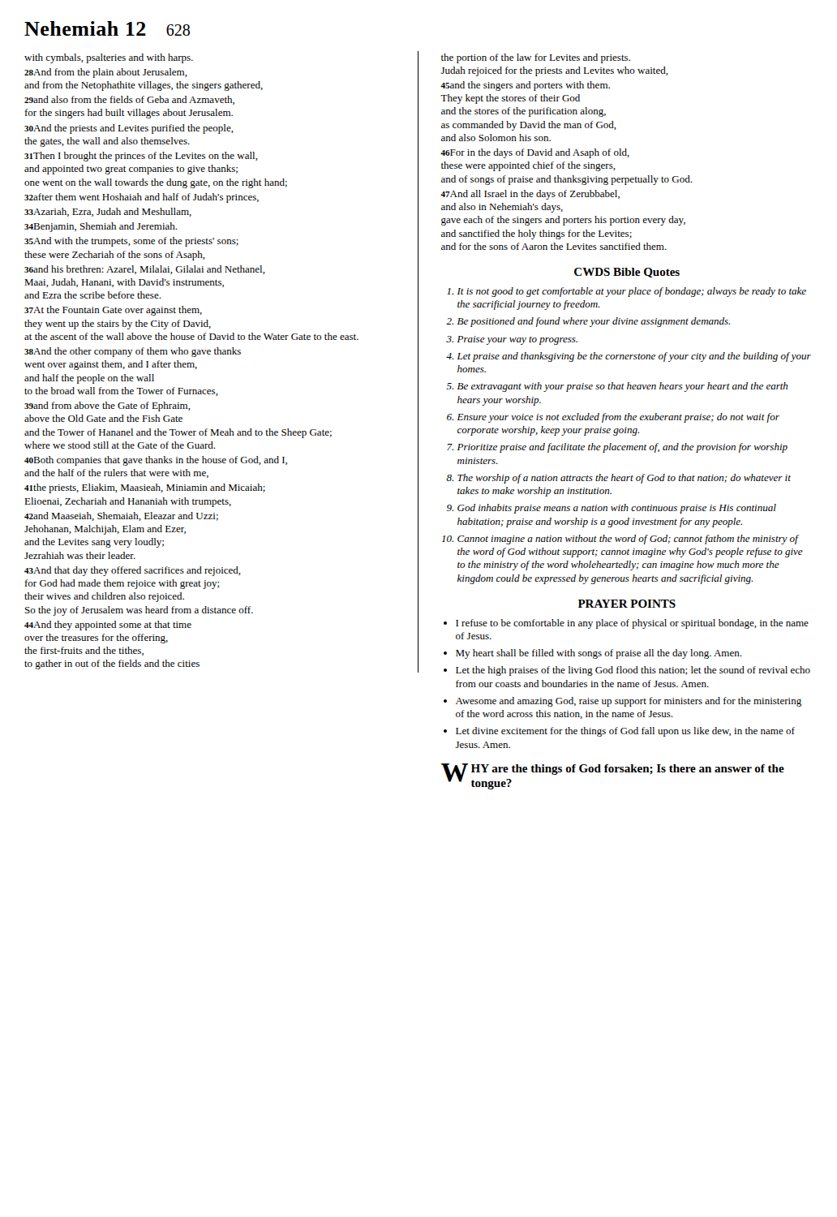Nehemiah 12
628
with cymbals, psalteries and with harps.
28 And from the plain about Jerusalem,
and from the Netophathite villages, the singers gathered,
29and also from the fields of Geba and Azmaveth,
for the singers had built villages about Jerusalem.
30 And the priests and Levites purified the people,
the gates, the wall and also themselves.
31 Then I brought the princes of the Levites on the wall,
and appointed two great companies to give thanks;
one went on the wall towards the dung gate, on the right hand;
32after them went Hoshaiah and half of Judah's princes,
33 Azariah, Ezra, Judah and Meshullam,
34 Benjamin, Shemiah and Jeremiah.
35 And with the trumpets, some of the priests' sons;
these were Zechariah of the sons of Asaph,
36and his brethren: Azarel, Milalai, Gilalai and Nethanel,
Maai, Judah, Hanani, with David's instruments,
and Ezra the scribe before these.
37 At the Fountain Gate over against them,
they went up the stairs by the City of David,
at the ascent of the wall above the house of David to the Water Gate to the east.
38 And the other company of them who gave thanks
went over against them, and I after them,
and half the people on the wall
to the broad wall from the Tower of Furnaces,
39and from above the Gate of Ephraim,
above the Old Gate and the Fish Gate
and the Tower of Hananel and the Tower of Meah and to the Sheep Gate;
where we stood still at the Gate of the Guard.
40 Both companies that gave thanks in the house of God, and I,
and the half of the rulers that were with me,
41the priests, Eliakim, Maasieah, Miniamin and Micaiah;
Elioenai, Zechariah and Hananiah with trumpets,
42and Maaseiah, Shemaiah, Eleazar and Uzzi;
Jehohanan, Malchijah, Elam and Ezer,
and the Levites sang very loudly;
Jezrahiah was their leader.
43 And that day they offered sacrifices and rejoiced,
for God had made them rejoice with great joy;
their wives and children also rejoiced.
So the joy of Jerusalem was heard from a distance off.
44 And they appointed some at that time
over the treasures for the offering,
the first-fruits and the tithes,
to gather in out of the fields and the cities
the portion of the law for Levites and priests.
Judah rejoiced for the priests and Levites who waited,
45and the singers and porters with them.
They kept the stores of their God
and the stores of the purification along,
as commanded by David the man of God,
and also Solomon his son.
46 For in the days of David and Asaph of old,
these were appointed chief of the singers,
and of songs of praise and thanksgiving perpetually to God.
47 And all Israel in the days of Zerubbabel,
and also in Nehemiah's days,
gave each of the singers and porters his portion every day,
and sanctified the holy things for the Levites;
and for the sons of Aaron the Levites sanctified them.
CWDS Bible Quotes
It is not good to get comfortable at your place of bondage; always be ready to take the sacrificial journey to freedom.
Be positioned and found where your divine assignment demands.
Praise your way to progress.
Let praise and thanksgiving be the cornerstone of your city and the building of your homes.
Be extravagant with your praise so that heaven hears your heart and the earth hears your worship.
Ensure your voice is not excluded from the exuberant praise; do not wait for corporate worship, keep your praise going.
Prioritize praise and facilitate the placement of, and the provision for worship ministers.
The worship of a nation attracts the heart of God to that nation; do whatever it takes to make worship an institution.
God inhabits praise means a nation with continuous praise is His continual habitation; praise and worship is a good investment for any people.
Cannot imagine a nation without the word of God; cannot fathom the ministry of the word of God without support; cannot imagine why God's people refuse to give to the ministry of the word wholeheartedly; can imagine how much more the kingdom could be expressed by generous hearts and sacrificial giving.
PRAYER POINTS
I refuse to be comfortable in any place of physical or spiritual bondage, in the name of Jesus.
My heart shall be filled with songs of praise all the day long. Amen.
Let the high praises of the living God flood this nation; let the sound of revival echo from our coasts and boundaries in the name of Jesus. Amen.
Awesome and amazing God, raise up support for ministers and for the ministering of the word across this nation, in the name of Jesus.
Let divine excitement for the things of God fall upon us like dew, in the name of Jesus. Amen.
W
HY are the things of God forsaken; Is there an answer of the tongue?